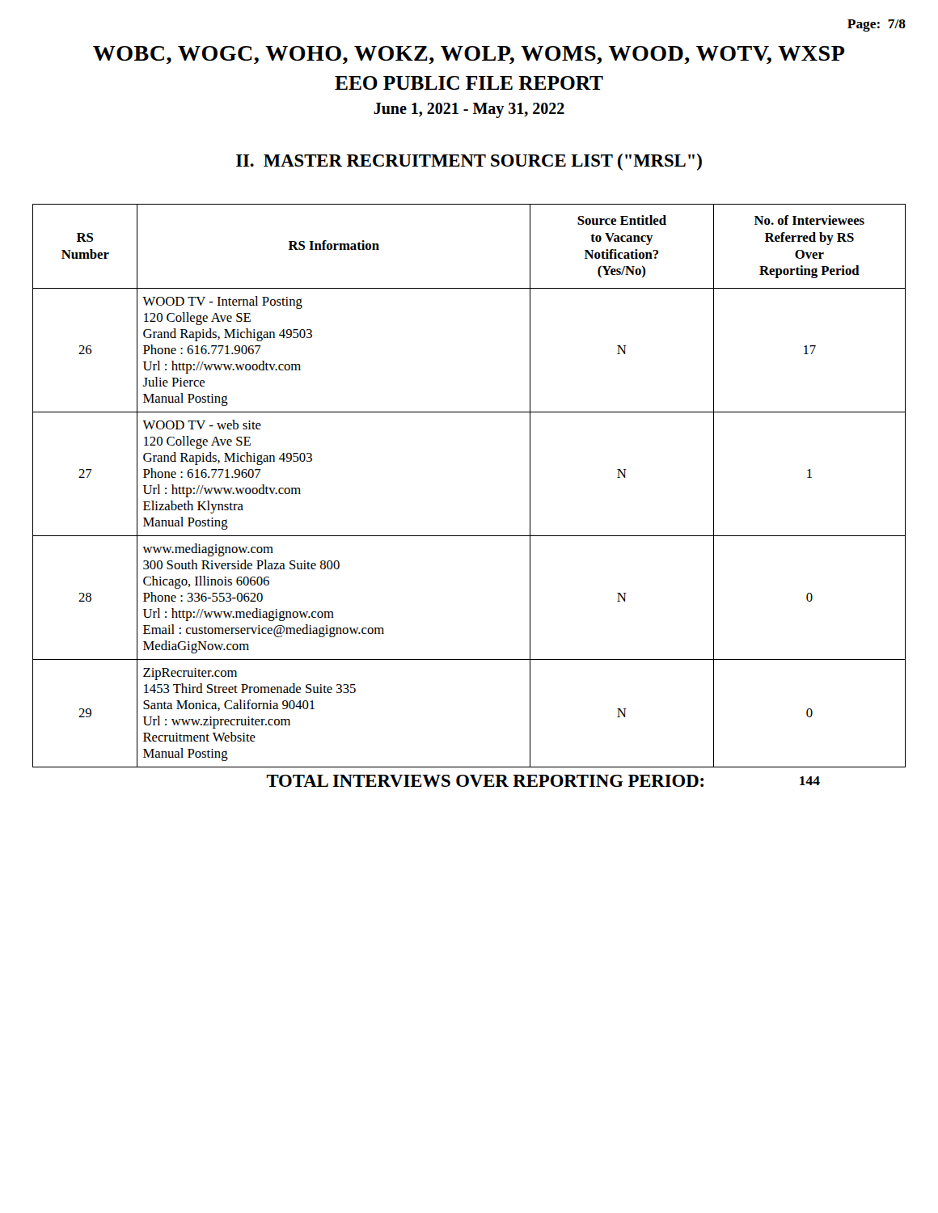Page: 7/8
WOBC, WOGC, WOHO, WOKZ, WOLP, WOMS, WOOD, WOTV, WXSP
EEO PUBLIC FILE REPORT
June 1, 2021 - May 31, 2022
II. MASTER RECRUITMENT SOURCE LIST ("MRSL")
| RS Number | RS Information | Source Entitled to Vacancy Notification? (Yes/No) | No. of Interviewees Referred by RS Over Reporting Period |
| --- | --- | --- | --- |
| 26 | WOOD TV - Internal Posting 120 College Ave SE Grand Rapids, Michigan 49503 Phone : 616.771.9067 Url : http://www.woodtv.com Julie Pierce Manual Posting | N | 17 |
| 27 | WOOD TV - web site 120 College Ave SE Grand Rapids, Michigan 49503 Phone : 616.771.9607 Url : http://www.woodtv.com Elizabeth Klynstra Manual Posting | N | 1 |
| 28 | www.mediagignow.com 300 South Riverside Plaza Suite 800 Chicago, Illinois 60606 Phone : 336-553-0620 Url : http://www.mediagignow.com Email : customerservice@mediagignow.com MediaGigNow.com | N | 0 |
| 29 | ZipRecruiter.com 1453 Third Street Promenade Suite 335 Santa Monica, California 90401 Url : www.ziprecruiter.com Recruitment Website Manual Posting | N | 0 |
| TOTAL INTERVIEWS OVER REPORTING PERIOD: | 144 |